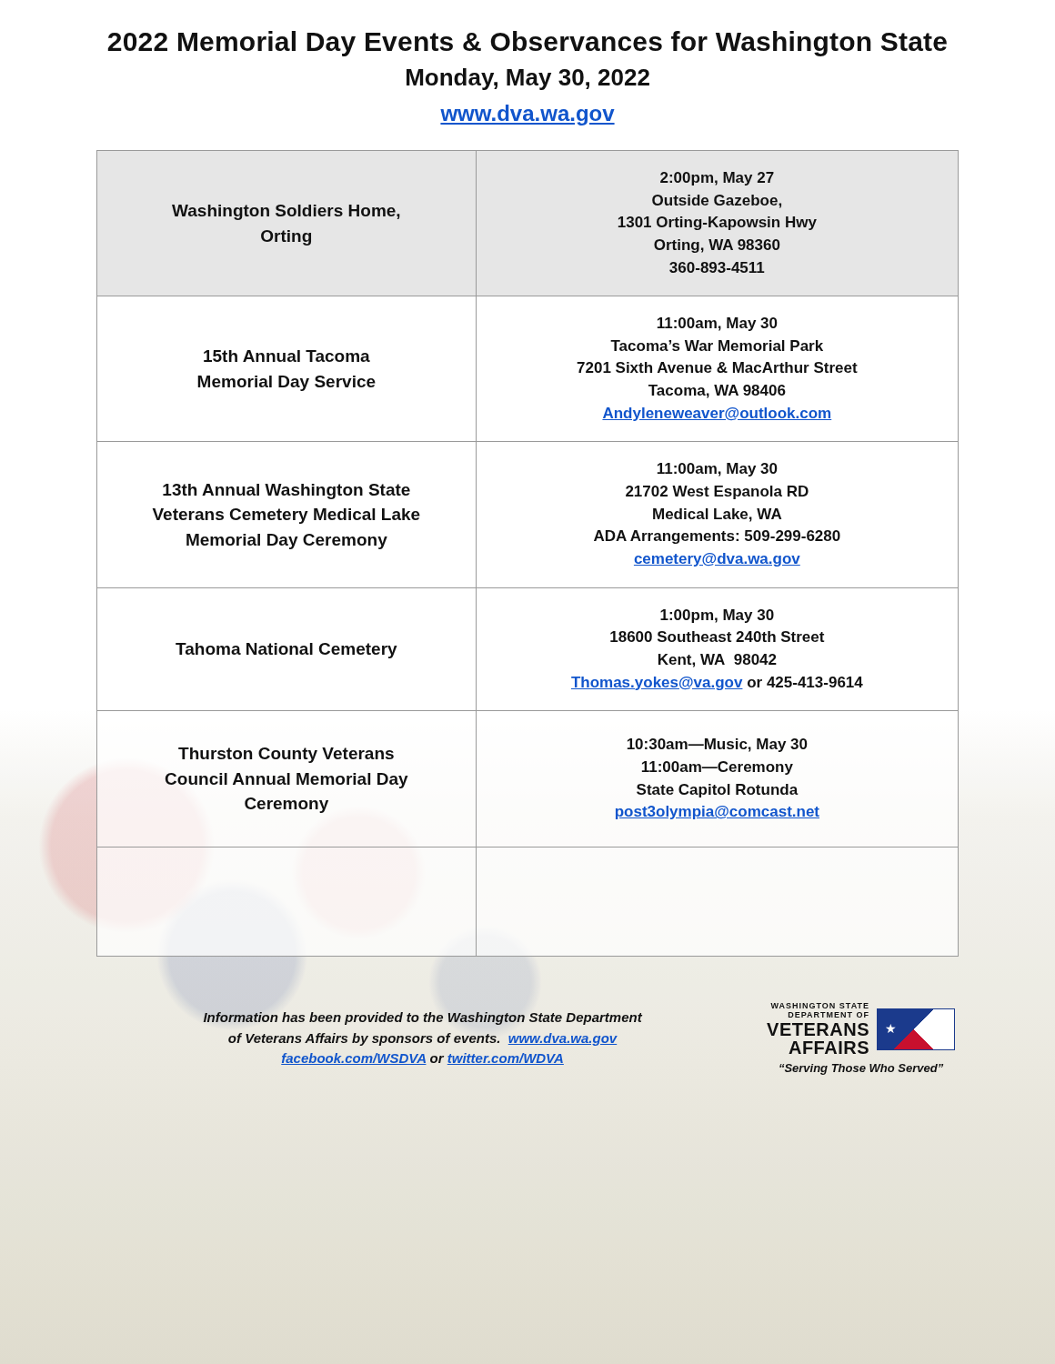2022 Memorial Day Events & Observances for Washington State
Monday, May 30, 2022
www.dva.wa.gov
| Washington Soldiers Home, Orting | 2:00pm, May 27 Outside Gazeboe, 1301 Orting-Kapowsin Hwy Orting, WA 98360 360-893-4511 |
| 15th Annual Tacoma Memorial Day Service | 11:00am, May 30 Tacoma’s War Memorial Park 7201 Sixth Avenue & MacArthur Street Tacoma, WA 98406 Andyleneweaver@outlook.com |
| 13th Annual Washington State Veterans Cemetery Medical Lake Memorial Day Ceremony | 11:00am, May 30 21702 West Espanola RD Medical Lake, WA ADA Arrangements: 509-299-6280 cemetery@dva.wa.gov |
| Tahoma National Cemetery | 1:00pm, May 30 18600 Southeast 240th Street Kent, WA 98042 Thomas.yokes@va.gov or 425-413-9614 |
| Thurston County Veterans Council Annual Memorial Day Ceremony | 10:30am—Music, May 30 11:00am—Ceremony State Capitol Rotunda post3olympia@comcast.net |
Information has been provided to the Washington State Department
of Veterans Affairs by sponsors of events. www.dva.wa.gov
facebook.com/WSDVA or twitter.com/WDVA
WASHINGTON STATE DEPARTMENT OF VETERANS AFFAIRS
“Serving Those Who Served”